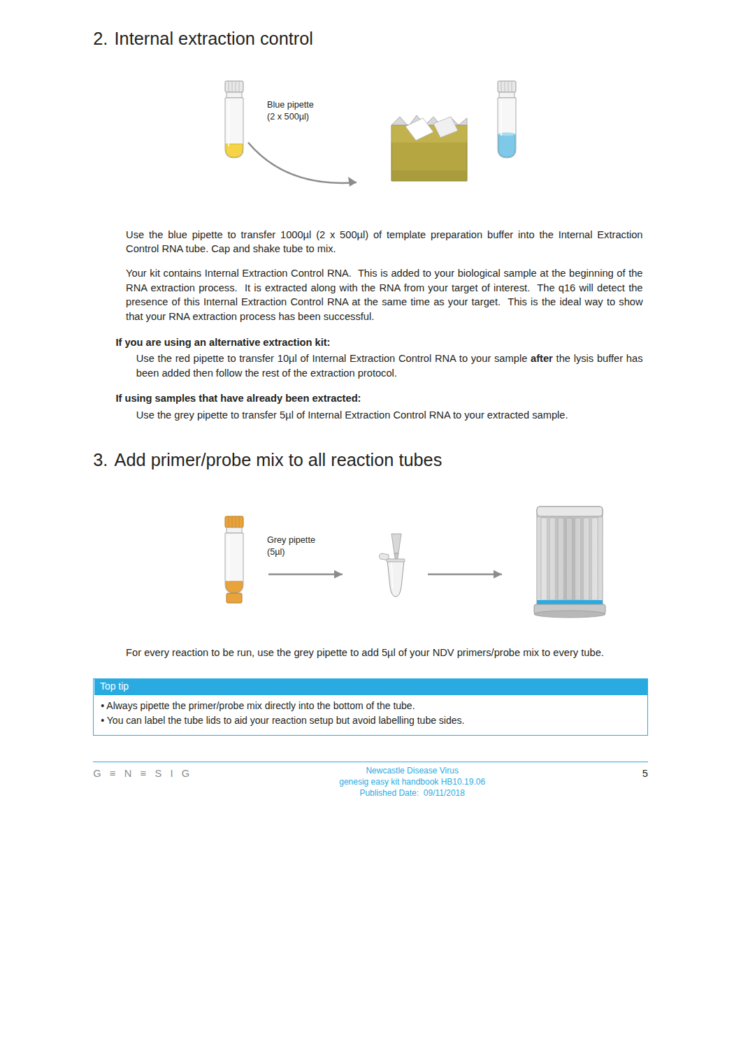2. Internal extraction control
Blue pipette
(2 x 500µl)
Use the blue pipette to transfer 1000µl (2 x 500µl) of template preparation buffer into the Internal Extraction Control RNA tube. Cap and shake tube to mix.
Your kit contains Internal Extraction Control RNA. This is added to your biological sample at the beginning of the RNA extraction process. It is extracted along with the RNA from your target of interest. The q16 will detect the presence of this Internal Extraction Control RNA at the same time as your target. This is the ideal way to show that your RNA extraction process has been successful.
If you are using an alternative extraction kit:
Use the red pipette to transfer 10µl of Internal Extraction Control RNA to your sample after the lysis buffer has been added then follow the rest of the extraction protocol.
If using samples that have already been extracted:
Use the grey pipette to transfer 5µl of Internal Extraction Control RNA to your extracted sample.
3. Add primer/probe mix to all reaction tubes
Grey pipette
(5µl)
For every reaction to be run, use the grey pipette to add 5µl of your NDV primers/probe mix to every tube.
Top tip
• Always pipette the primer/probe mix directly into the bottom of the tube.
• You can label the tube lids to aid your reaction setup but avoid labelling tube sides.
G ≡ N ≡ S I G
Newcastle Disease Virus
genesig easy kit handbook HB10.19.06
Published Date: 09/11/2018
5